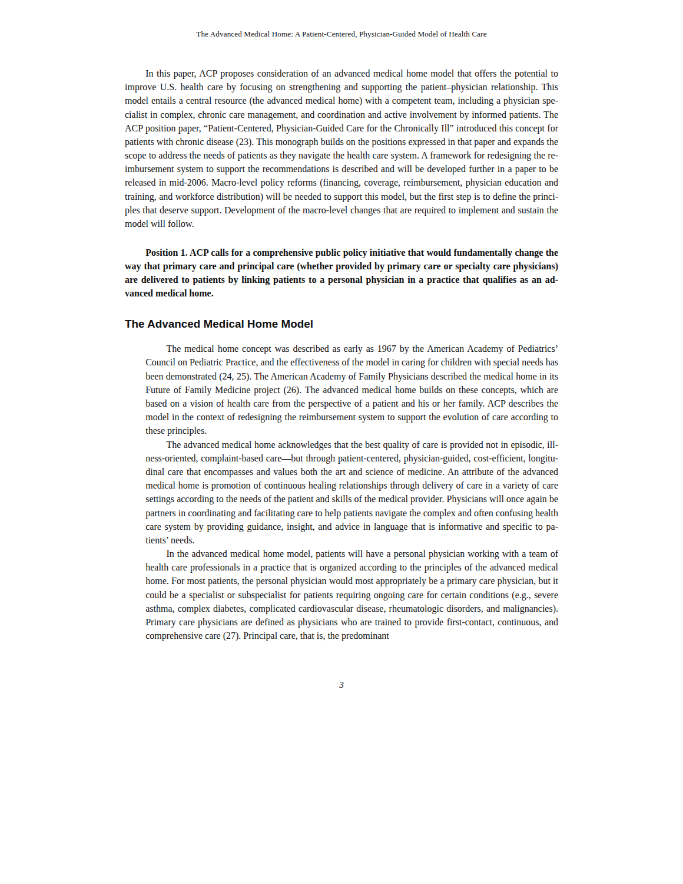The Advanced Medical Home: A Patient-Centered, Physician-Guided Model of Health Care
In this paper, ACP proposes consideration of an advanced medical home model that offers the potential to improve U.S. health care by focusing on strengthening and supporting the patient–physician relationship. This model entails a central resource (the advanced medical home) with a competent team, including a physician specialist in complex, chronic care management, and coordination and active involvement by informed patients. The ACP position paper, “Patient-Centered, Physician-Guided Care for the Chronically Ill” introduced this concept for patients with chronic disease (23). This monograph builds on the positions expressed in that paper and expands the scope to address the needs of patients as they navigate the health care system. A framework for redesigning the reimbursement system to support the recommendations is described and will be developed further in a paper to be released in mid-2006. Macro-level policy reforms (financing, coverage, reimbursement, physician education and training, and workforce distribution) will be needed to support this model, but the first step is to define the principles that deserve support. Development of the macro-level changes that are required to implement and sustain the model will follow.
Position 1. ACP calls for a comprehensive public policy initiative that would fundamentally change the way that primary care and principal care (whether provided by primary care or specialty care physicians) are delivered to patients by linking patients to a personal physician in a practice that qualifies as an advanced medical home.
The Advanced Medical Home Model
The medical home concept was described as early as 1967 by the American Academy of Pediatrics’ Council on Pediatric Practice, and the effectiveness of the model in caring for children with special needs has been demonstrated (24, 25). The American Academy of Family Physicians described the medical home in its Future of Family Medicine project (26). The advanced medical home builds on these concepts, which are based on a vision of health care from the perspective of a patient and his or her family. ACP describes the model in the context of redesigning the reimbursement system to support the evolution of care according to these principles.
The advanced medical home acknowledges that the best quality of care is provided not in episodic, illness-oriented, complaint-based care—but through patient-centered, physician-guided, cost-efficient, longitudinal care that encompasses and values both the art and science of medicine. An attribute of the advanced medical home is promotion of continuous healing relationships through delivery of care in a variety of care settings according to the needs of the patient and skills of the medical provider. Physicians will once again be partners in coordinating and facilitating care to help patients navigate the complex and often confusing health care system by providing guidance, insight, and advice in language that is informative and specific to patients’ needs.
In the advanced medical home model, patients will have a personal physician working with a team of health care professionals in a practice that is organized according to the principles of the advanced medical home. For most patients, the personal physician would most appropriately be a primary care physician, but it could be a specialist or subspecialist for patients requiring ongoing care for certain conditions (e.g., severe asthma, complex diabetes, complicated cardiovascular disease, rheumatologic disorders, and malignancies). Primary care physicians are defined as physicians who are trained to provide first-contact, continuous, and comprehensive care (27). Principal care, that is, the predominant
3